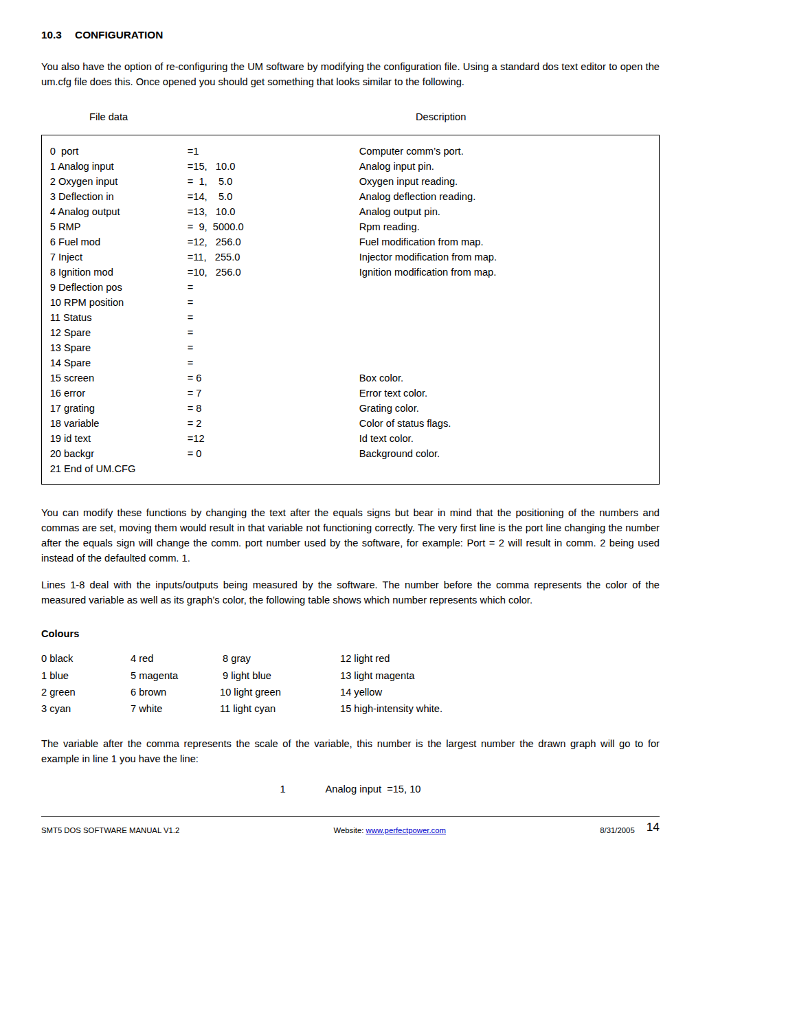10.3 CONFIGURATION
You also have the option of re-configuring the UM software by modifying the configuration file. Using a standard dos text editor to open the um.cfg file does this. Once opened you should get something that looks similar to the following.
File data Description
| 0 port =1 Computer comm’s port. 1 Analog input =15, 10.0 Analog input pin. 2 Oxygen input = 1, 5.0 Oxygen input reading. 3 Deflection in =14, 5.0 Analog deflection reading. 4 Analog output =13, 10.0 Analog output pin. 5 RMP = 9, 5000.0 Rpm reading. 6 Fuel mod =12, 256.0 Fuel modification from map. 7 Inject =11, 255.0 Injector modification from map. 8 Ignition mod =10, 256.0 Ignition modification from map. 9 Deflection pos = 10 RPM position = 11 Status = 12 Spare = 13 Spare = 14 Spare = 15 screen = 6 Box color. 16 error = 7 Error text color. 17 grating = 8 Grating color. 18 variable = 2 Color of status flags. 19 id text =12 Id text color. 20 backgr = 0 Background color. 21 End of UM.CFG |
You can modify these functions by changing the text after the equals signs but bear in mind that the positioning of the numbers and commas are set, moving them would result in that variable not functioning correctly. The very first line is the port line changing the number after the equals sign will change the comm. port number used by the software, for example: Port = 2 will result in comm. 2 being used instead of the defaulted comm. 1.
Lines 1-8 deal with the inputs/outputs being measured by the software. The number before the comma represents the color of the measured variable as well as its graph’s color, the following table shows which number represents which color.
Colours
| 0 black | 4 red | 8 gray | 12 light red |
| 1 blue | 5 magenta | 9 light blue | 13 light magenta |
| 2 green | 6 brown | 10 light green | 14 yellow |
| 3 cyan | 7 white | 11 light cyan | 15 high-intensity white. |
The variable after the comma represents the scale of the variable, this number is the largest number the drawn graph will go to for example in line 1 you have the line:
1 Analog input =15, 10
SMT5 DOS SOFTWARE MANUAL V1.2 Website: www.perfectpower.com 8/31/2005 14